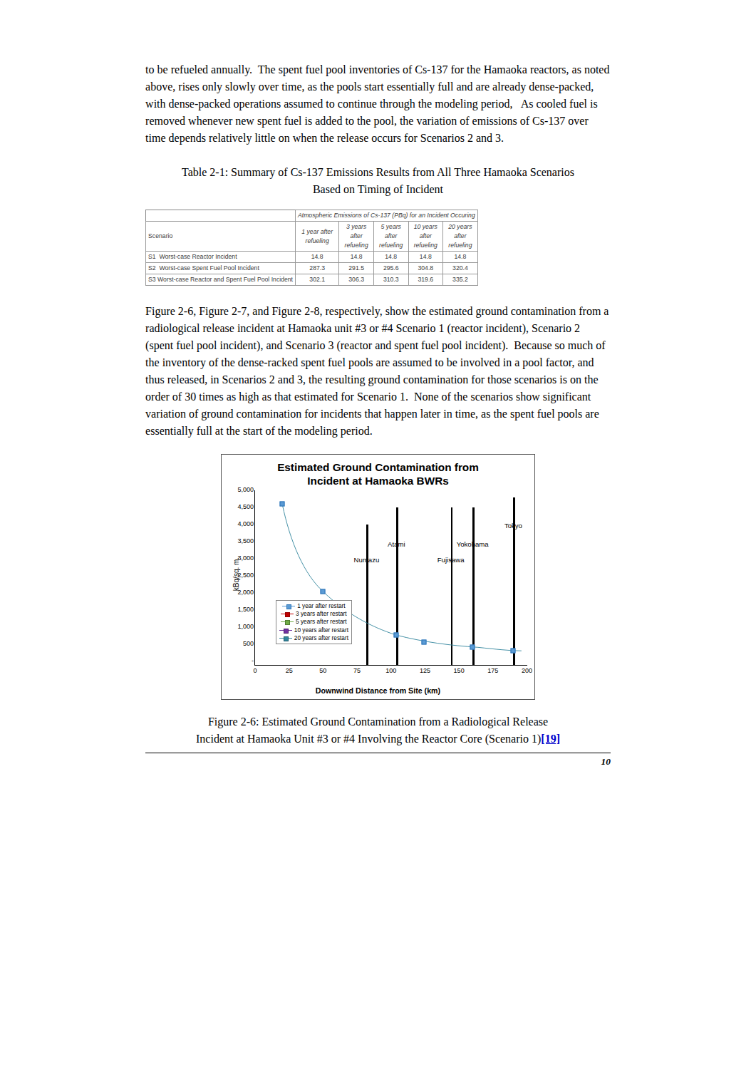to be refueled annually. The spent fuel pool inventories of Cs-137 for the Hamaoka reactors, as noted above, rises only slowly over time, as the pools start essentially full and are already dense-packed, with dense-packed operations assumed to continue through the modeling period, As cooled fuel is removed whenever new spent fuel is added to the pool, the variation of emissions of Cs-137 over time depends relatively little on when the release occurs for Scenarios 2 and 3.
Table 2-1: Summary of Cs-137 Emissions Results from All Three Hamaoka Scenarios Based on Timing of Incident
| | Atmospheric Emissions of Cs-137 (PBq) for an Incident Occuring |
| Scenario | 1 year after refueling | 3 years after refueling | 5 years after refueling | 10 years after refueling | 20 years after refueling |
| S1 Worst-case Reactor Incident | 14.8 | 14.8 | 14.8 | 14.8 | 14.8 |
| S2 Worst-case Spent Fuel Pool Incident | 287.3 | 291.5 | 295.6 | 304.8 | 320.4 |
| S3 Worst-case Reactor and Spent Fuel Pool Incident | 302.1 | 306.3 | 310.3 | 319.6 | 335.2 |
Figure 2-6, Figure 2-7, and Figure 2-8, respectively, show the estimated ground contamination from a radiological release incident at Hamaoka unit #3 or #4 Scenario 1 (reactor incident), Scenario 2 (spent fuel pool incident), and Scenario 3 (reactor and spent fuel pool incident). Because so much of the inventory of the dense-racked spent fuel pools are assumed to be involved in a pool factor, and thus released, in Scenarios 2 and 3, the resulting ground contamination for those scenarios is on the order of 30 times as high as that estimated for Scenario 1. None of the scenarios show significant variation of ground contamination for incidents that happen later in time, as the spent fuel pools are essentially full at the start of the modeling period.
Estimated Ground Contamination from
Incident at Hamaoka BWRs
kBq/sq. m.
5,000
4,500
4,000
3,500
3,000
2,500
2,000
1,500
1,000
500
-
0
25
50
75
100
125
150
175
200
Numazu
Atami
Fujisawa
Yokohama
Tokyo
1 year after restart
3 years after restart
5 years after restart
10 years after restart
20 years after restart
Downwind Distance from Site (km)
Figure 2-6: Estimated Ground Contamination from a Radiological Release Incident at Hamaoka Unit #3 or #4 Involving the Reactor Core (Scenario 1)[19]
10